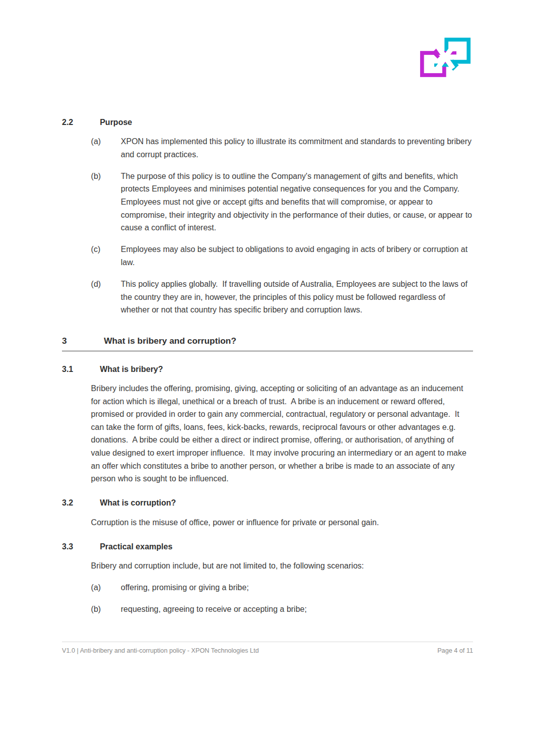2.2 Purpose
(a) XPON has implemented this policy to illustrate its commitment and standards to preventing bribery and corrupt practices.
(b) The purpose of this policy is to outline the Company's management of gifts and benefits, which protects Employees and minimises potential negative consequences for you and the Company. Employees must not give or accept gifts and benefits that will compromise, or appear to compromise, their integrity and objectivity in the performance of their duties, or cause, or appear to cause a conflict of interest.
(c) Employees may also be subject to obligations to avoid engaging in acts of bribery or corruption at law.
(d) This policy applies globally. If travelling outside of Australia, Employees are subject to the laws of the country they are in, however, the principles of this policy must be followed regardless of whether or not that country has specific bribery and corruption laws.
3 What is bribery and corruption?
3.1 What is bribery?
Bribery includes the offering, promising, giving, accepting or soliciting of an advantage as an inducement for action which is illegal, unethical or a breach of trust. A bribe is an inducement or reward offered, promised or provided in order to gain any commercial, contractual, regulatory or personal advantage. It can take the form of gifts, loans, fees, kick-backs, rewards, reciprocal favours or other advantages e.g. donations. A bribe could be either a direct or indirect promise, offering, or authorisation, of anything of value designed to exert improper influence. It may involve procuring an intermediary or an agent to make an offer which constitutes a bribe to another person, or whether a bribe is made to an associate of any person who is sought to be influenced.
3.2 What is corruption?
Corruption is the misuse of office, power or influence for private or personal gain.
3.3 Practical examples
Bribery and corruption include, but are not limited to, the following scenarios:
(a) offering, promising or giving a bribe;
(b) requesting, agreeing to receive or accepting a bribe;
V1.0 | Anti-bribery and anti-corruption policy - XPON Technologies Ltd Page 4 of 11